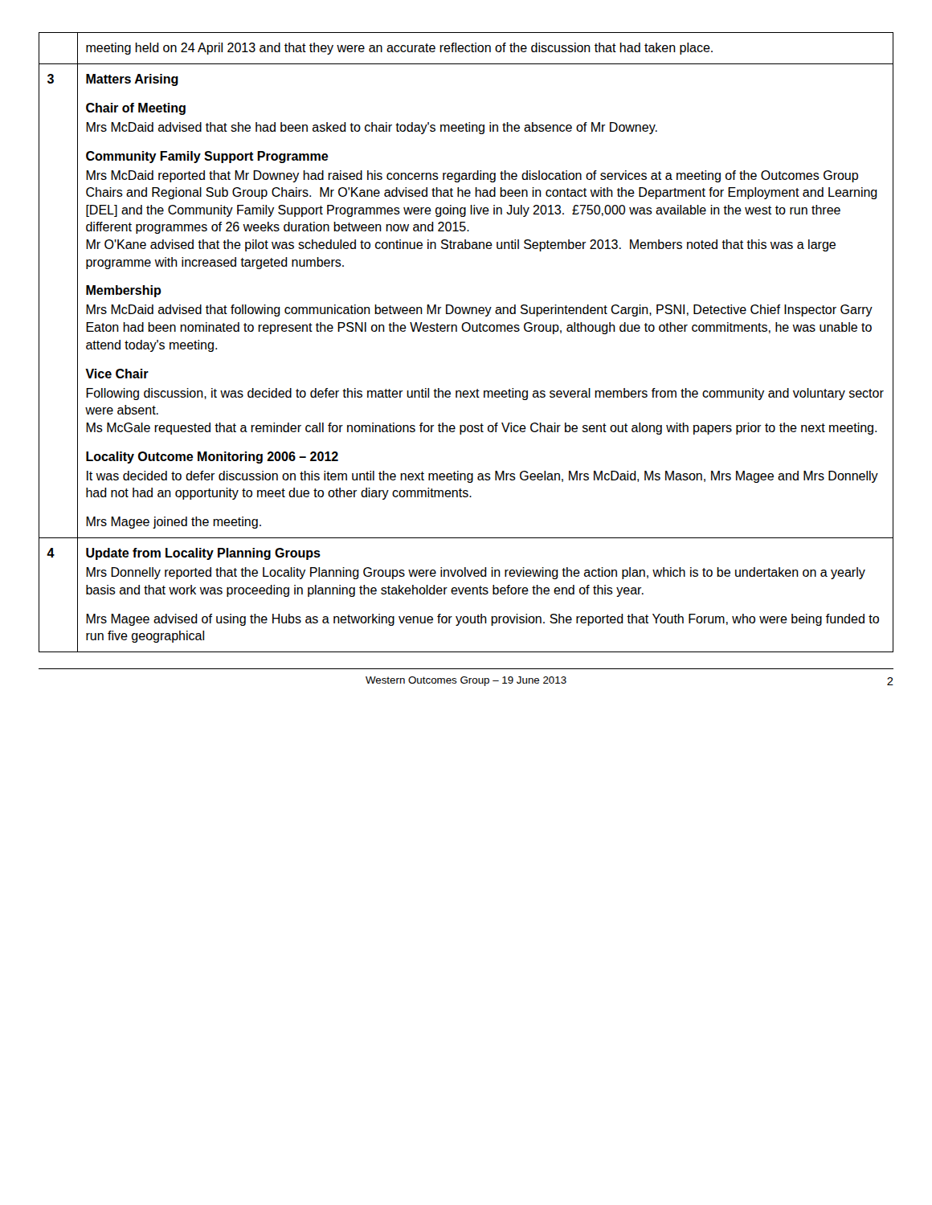| | meeting held on 24 April 2013 and that they were an accurate reflection of the discussion that had taken place. |
| 3 | Matters Arising Chair of Meeting Mrs McDaid advised that she had been asked to chair today's meeting in the absence of Mr Downey. Community Family Support Programme Mrs McDaid reported that Mr Downey had raised his concerns regarding the dislocation of services at a meeting of the Outcomes Group Chairs and Regional Sub Group Chairs. Mr O'Kane advised that he had been in contact with the Department for Employment and Learning [DEL] and the Community Family Support Programmes were going live in July 2013. £750,000 was available in the west to run three different programmes of 26 weeks duration between now and 2015. Mr O'Kane advised that the pilot was scheduled to continue in Strabane until September 2013. Members noted that this was a large programme with increased targeted numbers. Membership Mrs McDaid advised that following communication between Mr Downey and Superintendent Cargin, PSNI, Detective Chief Inspector Garry Eaton had been nominated to represent the PSNI on the Western Outcomes Group, although due to other commitments, he was unable to attend today's meeting. Vice Chair Following discussion, it was decided to defer this matter until the next meeting as several members from the community and voluntary sector were absent. Ms McGale requested that a reminder call for nominations for the post of Vice Chair be sent out along with papers prior to the next meeting. Locality Outcome Monitoring 2006 – 2012 It was decided to defer discussion on this item until the next meeting as Mrs Geelan, Mrs McDaid, Ms Mason, Mrs Magee and Mrs Donnelly had not had an opportunity to meet due to other diary commitments. Mrs Magee joined the meeting. |
| 4 | Update from Locality Planning Groups Mrs Donnelly reported that the Locality Planning Groups were involved in reviewing the action plan, which is to be undertaken on a yearly basis and that work was proceeding in planning the stakeholder events before the end of this year. Mrs Magee advised of using the Hubs as a networking venue for youth provision. She reported that Youth Forum, who were being funded to run five geographical |
2
Western Outcomes Group – 19 June 2013